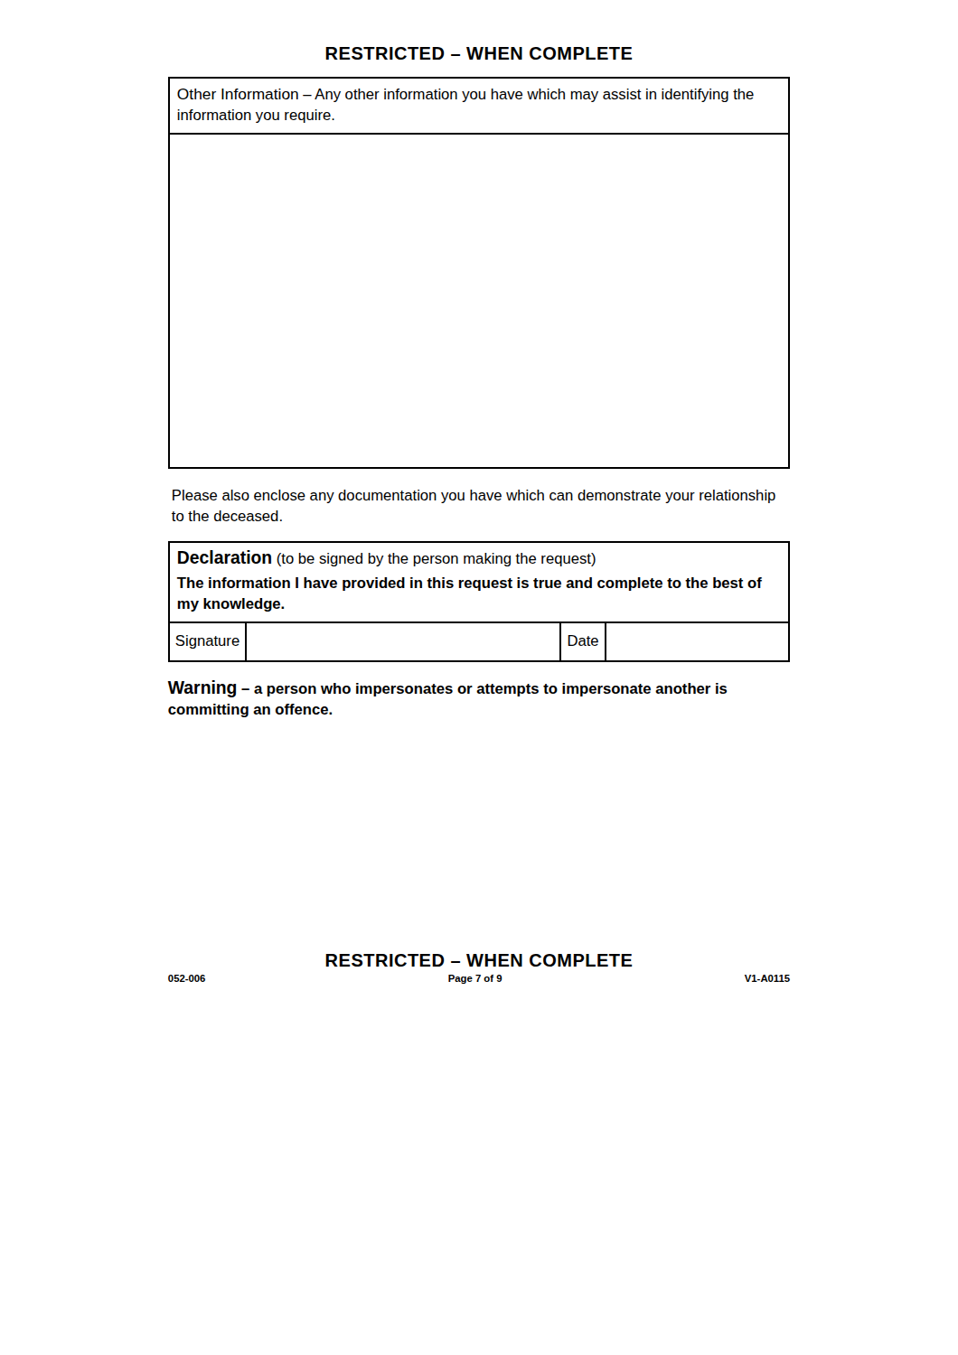RESTRICTED – WHEN COMPLETE
Other Information – Any other information you have which may assist in identifying the information you require.
Please also enclose any documentation you have which can demonstrate your relationship to the deceased.
Declaration (to be signed by the person making the request)
The information I have provided in this request is true and complete to the best of my knowledge.
Signature
Date
Warning – a person who impersonates or attempts to impersonate another is committing an offence.
RESTRICTED – WHEN COMPLETE
052-006
Page 7 of 9
V1-A0115